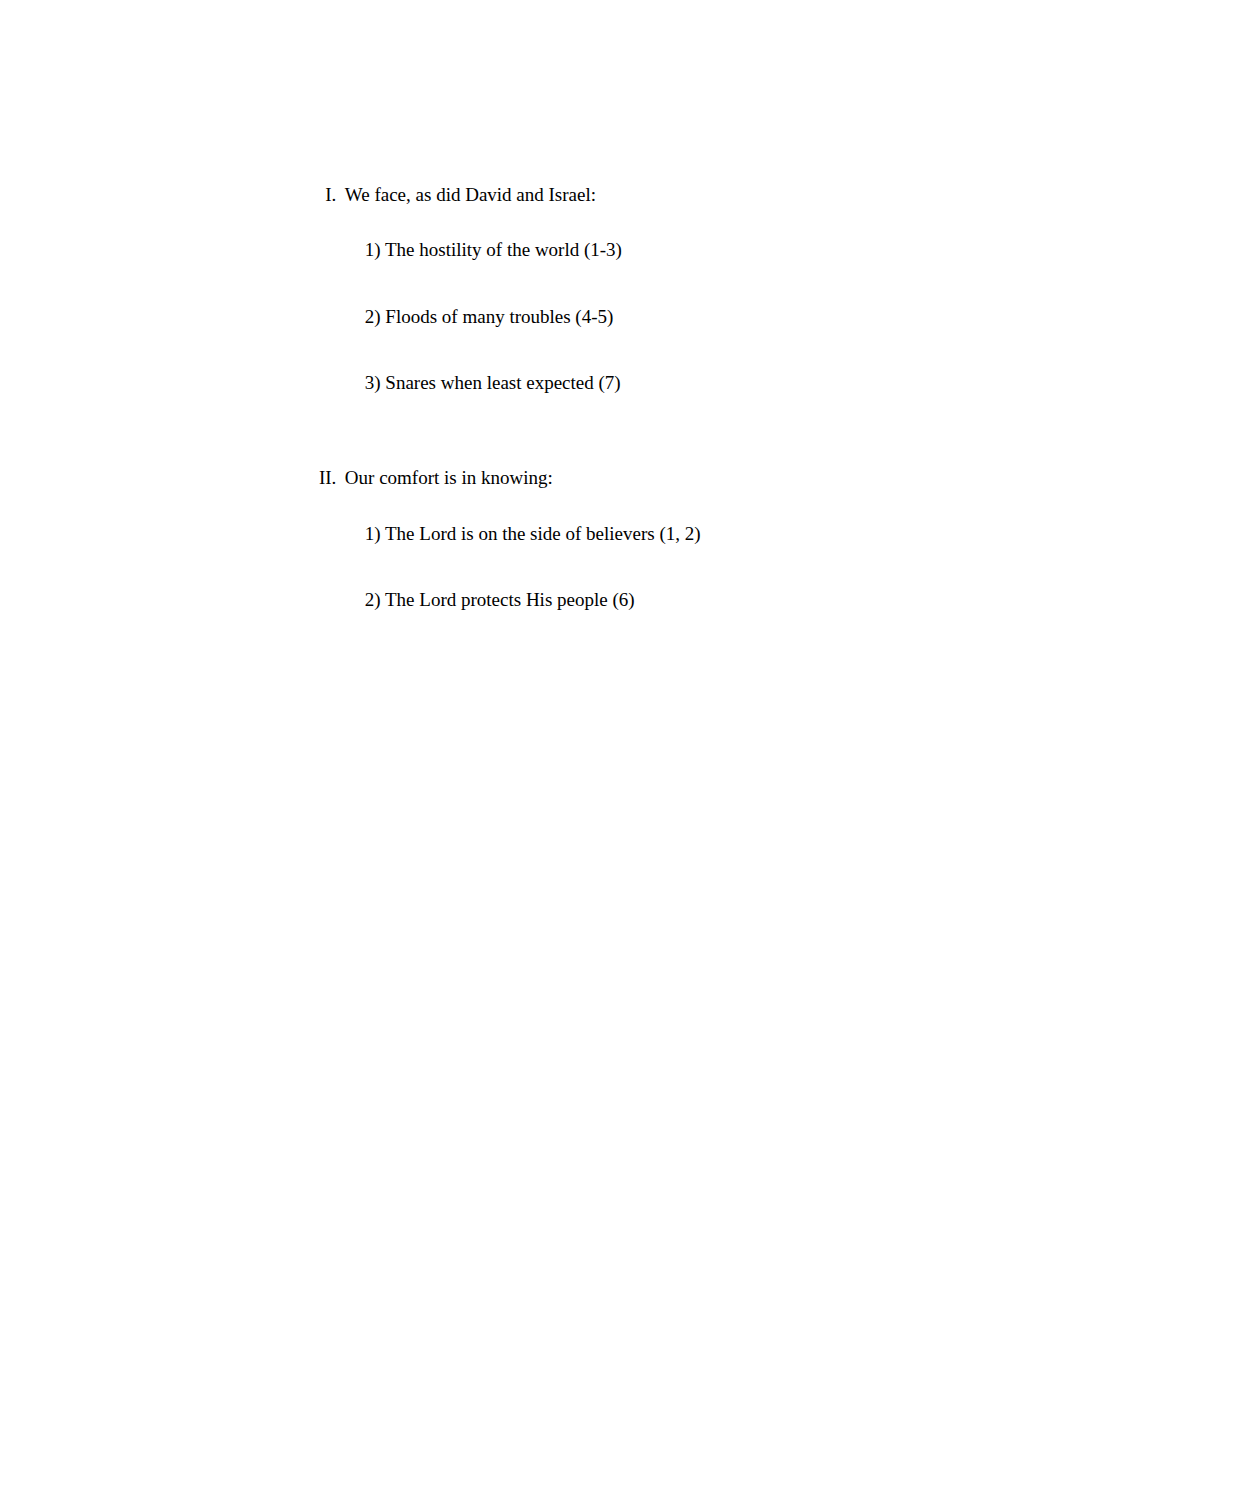I. We face, as did David and Israel:
1) The hostility of the world (1-3)
2) Floods of many troubles (4-5)
3) Snares when least expected (7)
II. Our comfort is in knowing:
1) The Lord is on the side of believers (1, 2)
2) The Lord protects His people (6)